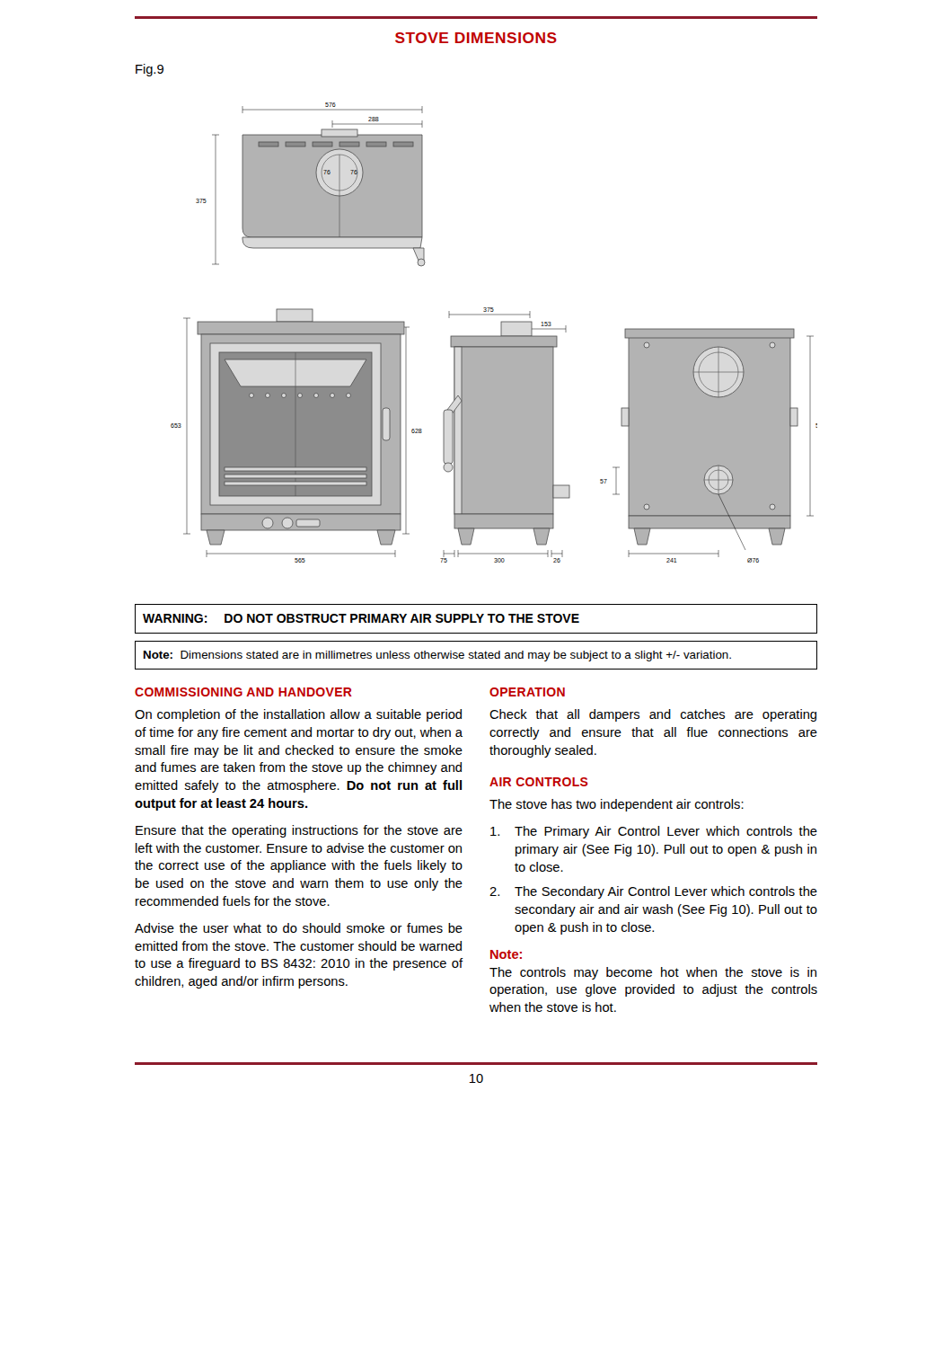STOVE DIMENSIONS
Fig.9
576 288 375 76 76 653 628 565 375 153 75 300 26 507 57 241 Ø76
WARNING: DO NOT OBSTRUCT PRIMARY AIR SUPPLY TO THE STOVE
Note: Dimensions stated are in millimetres unless otherwise stated and may be subject to a slight +/- variation.
COMMISSIONING AND HANDOVER
On completion of the installation allow a suitable period of time for any fire cement and mortar to dry out, when a small fire may be lit and checked to ensure the smoke and fumes are taken from the stove up the chimney and emitted safely to the atmosphere. Do not run at full output for at least 24 hours.
Ensure that the operating instructions for the stove are left with the customer. Ensure to advise the customer on the correct use of the appliance with the fuels likely to be used on the stove and warn them to use only the recommended fuels for the stove.
Advise the user what to do should smoke or fumes be emitted from the stove. The customer should be warned to use a fireguard to BS 8432: 2010 in the presence of children, aged and/or infirm persons.
OPERATION
Check that all dampers and catches are operating correctly and ensure that all flue connections are thoroughly sealed.
AIR CONTROLS
The stove has two independent air controls:
1. The Primary Air Control Lever which controls the primary air (See Fig 10). Pull out to open & push in to close.
2. The Secondary Air Control Lever which controls the secondary air and air wash (See Fig 10). Pull out to open & push in to close.
Note:
The controls may become hot when the stove is in operation, use glove provided to adjust the controls when the stove is hot.
10